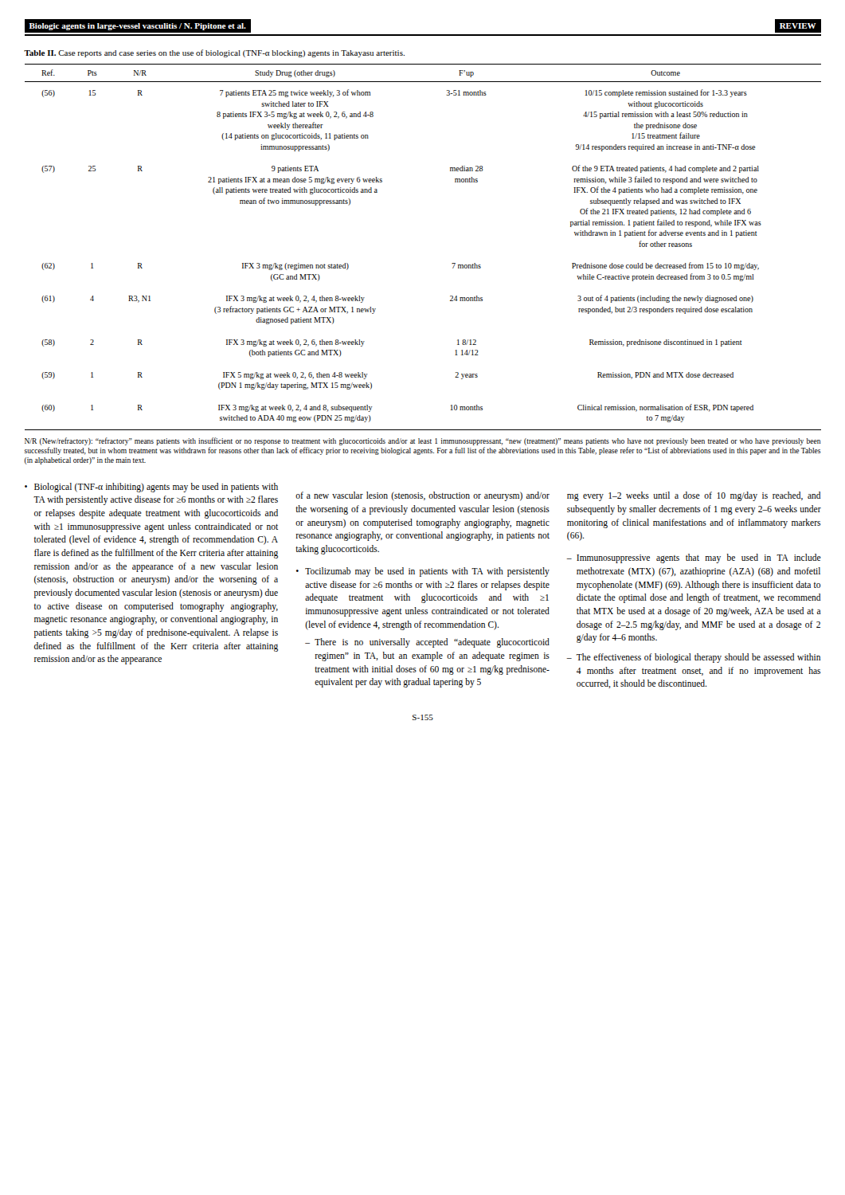Biologic agents in large-vessel vasculitis / N. Pipitone et al. REVIEW
Table II. Case reports and case series on the use of biological (TNF-α blocking) agents in Takayasu arteritis.
| Ref. | Pts | N/R | Study Drug (other drugs) | F’up | Outcome |
| --- | --- | --- | --- | --- | --- |
| (56) | 15 | R | 7 patients ETA 25 mg twice weekly, 3 of whom switched later to IFX 8 patients IFX 3-5 mg/kg at week 0, 2, 6, and 4-8 weekly thereafter (14 patients on glucocorticoids, 11 patients on immunosuppressants) | 3-51 months | 10/15 complete remission sustained for 1-3.3 years without glucocorticoids 4/15 partial remission with a least 50% reduction in the prednisone dose 1/15 treatment failure 9/14 responders required an increase in anti-TNF-α dose |
| (57) | 25 | R | 9 patients ETA 21 patients IFX at a mean dose 5 mg/kg every 6 weeks (all patients were treated with glucocorticoids and a mean of two immunosuppressants) | median 28 months | Of the 9 ETA treated patients, 4 had complete and 2 partial remission, while 3 failed to respond and were switched to IFX. Of the 4 patients who had a complete remission, one subsequently relapsed and was switched to IFX Of the 21 IFX treated patients, 12 had complete and 6 partial remission. 1 patient failed to respond, while IFX was withdrawn in 1 patient for adverse events and in 1 patient for other reasons |
| (62) | 1 | R | IFX 3 mg/kg (regimen not stated) (GC and MTX) | 7 months | Prednisone dose could be decreased from 15 to 10 mg/day, while C-reactive protein decreased from 3 to 0.5 mg/ml |
| (61) | 4 | R3, N1 | IFX 3 mg/kg at week 0, 2, 4, then 8-weekly (3 refractory patients GC + AZA or MTX, 1 newly diagnosed patient MTX) | 24 months | 3 out of 4 patients (including the newly diagnosed one) responded, but 2/3 responders required dose escalation |
| (58) | 2 | R | IFX 3 mg/kg at week 0, 2, 6, then 8-weekly (both patients GC and MTX) | 1 8/12 1 14/12 | Remission, prednisone discontinued in 1 patient |
| (59) | 1 | R | IFX 5 mg/kg at week 0, 2, 6, then 4-8 weekly (PDN 1 mg/kg/day tapering, MTX 15 mg/week) | 2 years | Remission, PDN and MTX dose decreased |
| (60) | 1 | R | IFX 3 mg/kg at week 0, 2, 4 and 8, subsequently switched to ADA 40 mg eow (PDN 25 mg/day) | 10 months | Clinical remission, normalisation of ESR, PDN tapered to 7 mg/day |
N/R (New/refractory): “refractory” means patients with insufficient or no response to treatment with glucocorticoids and/or at least 1 immunosuppressant, “new (treatment)” means patients who have not previously been treated or who have previously been successfully treated, but in whom treatment was withdrawn for reasons other than lack of efficacy prior to receiving biological agents. For a full list of the abbreviations used in this Table, please refer to “List of abbreviations used in this paper and in the Tables (in alphabetical order)” in the main text.
Biological (TNF-α inhibiting) agents may be used in patients with TA with persistently active disease for ≥6 months or with ≥2 flares or relapses despite adequate treatment with glucocorticoids and with ≥1 immunosuppressive agent unless contraindicated or not tolerated (level of evidence 4, strength of recommendation C). A flare is defined as the fulfillment of the Kerr criteria after attaining remission and/or as the appearance of a new vascular lesion (stenosis, obstruction or aneurysm) and/or the worsening of a previously documented vascular lesion (stenosis or aneurysm) due to active disease on computerised tomography angiography, magnetic resonance angiography, or conventional angiography, in patients taking >5 mg/day of prednisone-equivalent. A relapse is defined as the fulfillment of the Kerr criteria after attaining remission and/or as the appearance
of a new vascular lesion (stenosis, obstruction or aneurysm) and/or the worsening of a previously documented vascular lesion (stenosis or aneurysm) on computerised tomography angiography, magnetic resonance angiography, or conventional angiography, in patients not taking glucocorticoids.
Tocilizumab may be used in patients with TA with persistently active disease for ≥6 months or with ≥2 flares or relapses despite adequate treatment with glucocorticoids and with ≥1 immunosuppressive agent unless contraindicated or not tolerated (level of evidence 4, strength of recommendation C).
There is no universally accepted “adequate glucocorticoid regimen” in TA, but an example of an adequate regimen is treatment with initial doses of 60 mg or ≥1 mg/kg prednisone-equivalent per day with gradual tapering by 5
mg every 1–2 weeks until a dose of 10 mg/day is reached, and subsequently by smaller decrements of 1 mg every 2–6 weeks under monitoring of clinical manifestations and of inflammatory markers (66).
Immunosuppressive agents that may be used in TA include methotrexate (MTX) (67), azathioprine (AZA) (68) and mofetil mycophenolate (MMF) (69). Although there is insufficient data to dictate the optimal dose and length of treatment, we recommend that MTX be used at a dosage of 20 mg/week, AZA be used at a dosage of 2–2.5 mg/kg/day, and MMF be used at a dosage of 2 g/day for 4–6 months.
The effectiveness of biological therapy should be assessed within 4 months after treatment onset, and if no improvement has occurred, it should be discontinued.
S-155